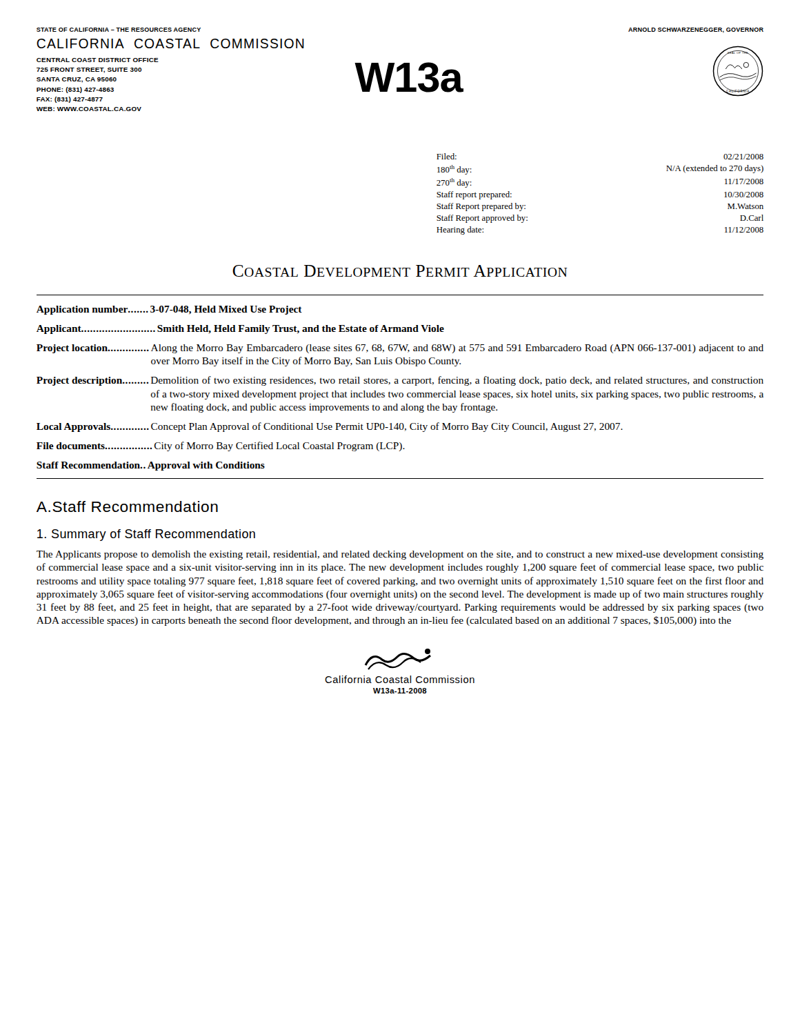STATE OF CALIFORNIA – THE RESOURCES AGENCY ARNOLD SCHWARZENEGGER, GOVERNOR
CALIFORNIA COASTAL COMMISSION
CENTRAL COAST DISTRICT OFFICE
725 FRONT STREET, SUITE 300
SANTA CRUZ, CA 95060
PHONE: (831) 427-4863
FAX: (831) 427-4877
WEB: WWW.COASTAL.CA.GOV
W13a
SEAL OF THE CALIFORNIA
| Filed: | 02/21/2008 |
| 180 th day: | N/A (extended to 270 days) |
| 270 th day: | 11/17/2008 |
| Staff report prepared: | 10/30/2008 |
| Staff Report prepared by: | M.Watson |
| Staff Report approved by: | D.Carl |
| Hearing date: | 11/12/2008 |
COASTAL DEVELOPMENT PERMIT APPLICATION
Application number ....... 3-07-048, Held Mixed Use Project
Applicant ......................... Smith Held, Held Family Trust, and the Estate of Armand Viole
Project location .............. Along the Morro Bay Embarcadero (lease sites 67, 68, 67W, and 68W) at 575 and 591 Embarcadero Road (APN 066-137-001) adjacent to and over Morro Bay itself in the City of Morro Bay, San Luis Obispo County.
Project description ......... Demolition of two existing residences, two retail stores, a carport, fencing, a floating dock, patio deck, and related structures, and construction of a two-story mixed development project that includes two commercial lease spaces, six hotel units, six parking spaces, two public restrooms, a new floating dock, and public access improvements to and along the bay frontage.
Local Approvals ............. Concept Plan Approval of Conditional Use Permit UP0-140, City of Morro Bay City Council, August 27, 2007.
File documents ................ City of Morro Bay Certified Local Coastal Program (LCP).
Staff Recommendation .. Approval with Conditions
A.Staff Recommendation
1. Summary of Staff Recommendation
The Applicants propose to demolish the existing retail, residential, and related decking development on the site, and to construct a new mixed-use development consisting of commercial lease space and a six-unit visitor-serving inn in its place. The new development includes roughly 1,200 square feet of commercial lease space, two public restrooms and utility space totaling 977 square feet, 1,818 square feet of covered parking, and two overnight units of approximately 1,510 square feet on the first floor and approximately 3,065 square feet of visitor-serving accommodations (four overnight units) on the second level. The development is made up of two main structures roughly 31 feet by 88 feet, and 25 feet in height, that are separated by a 27-foot wide driveway/courtyard. Parking requirements would be addressed by six parking spaces (two ADA accessible spaces) in carports beneath the second floor development, and through an in-lieu fee (calculated based on an additional 7 spaces, $105,000) into the
California Coastal Commission
W13a-11-2008